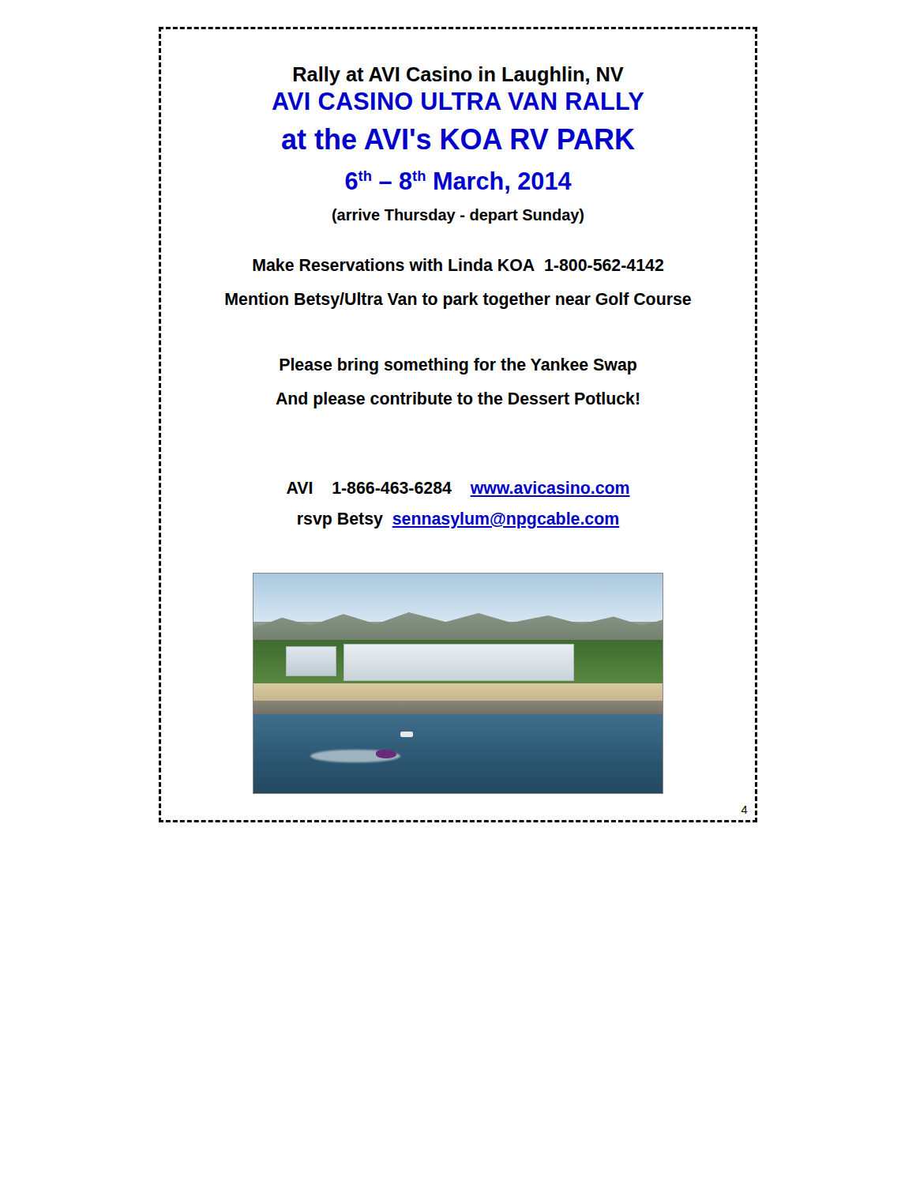Rally at AVI Casino in Laughlin, NV
AVI CASINO ULTRA VAN RALLY
at the AVI's KOA RV PARK
6th – 8th March, 2014
(arrive Thursday - depart Sunday)
Make Reservations with Linda KOA 1-800-562-4142
Mention Betsy/Ultra Van to park together near Golf Course
Please bring something for the Yankee Swap
And please contribute to the Dessert Potluck!
AVI 1-866-463-6284 www.avicasino.com
rsvp Betsy sennasylum@npgcable.com
4